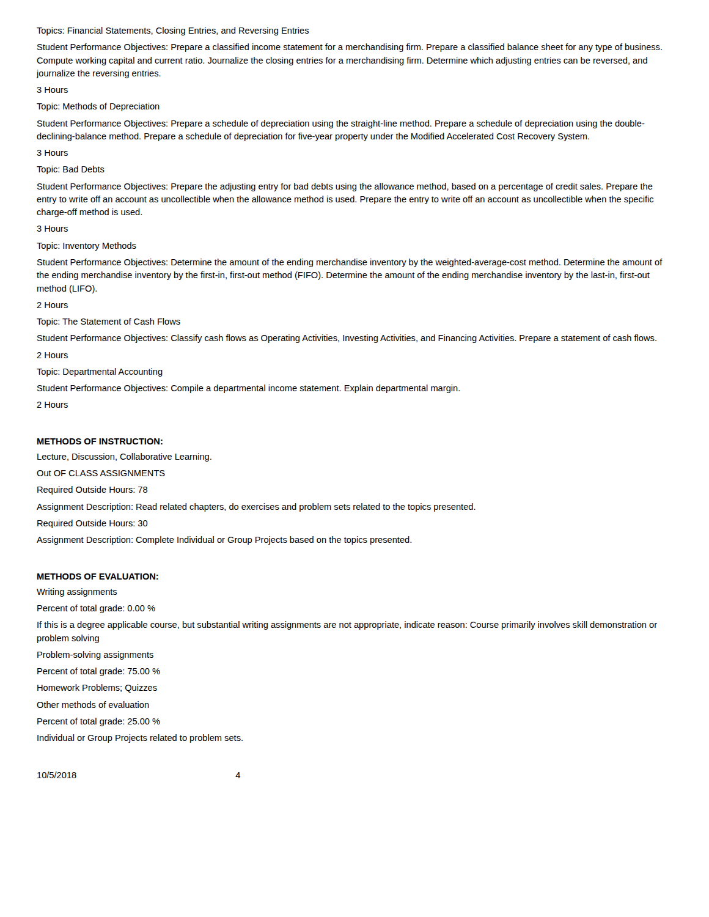Topics: Financial Statements, Closing Entries, and Reversing Entries
Student Performance Objectives: Prepare a classified income statement for a merchandising firm. Prepare a classified balance sheet for any type of business. Compute working capital and current ratio. Journalize the closing entries for a merchandising firm. Determine which adjusting entries can be reversed, and journalize the reversing entries.
3 Hours
Topic: Methods of Depreciation
Student Performance Objectives: Prepare a schedule of depreciation using the straight-line method. Prepare a schedule of depreciation using the double-declining-balance method. Prepare a schedule of depreciation for five-year property under the Modified Accelerated Cost Recovery System.
3 Hours
Topic: Bad Debts
Student Performance Objectives: Prepare the adjusting entry for bad debts using the allowance method, based on a percentage of credit sales. Prepare the entry to write off an account as uncollectible when the allowance method is used. Prepare the entry to write off an account as uncollectible when the specific charge-off method is used.
3 Hours
Topic: Inventory Methods
Student Performance Objectives: Determine the amount of the ending merchandise inventory by the weighted-average-cost method. Determine the amount of the ending merchandise inventory by the first-in, first-out method (FIFO). Determine the amount of the ending merchandise inventory by the last-in, first-out method (LIFO).
2 Hours
Topic: The Statement of Cash Flows
Student Performance Objectives: Classify cash flows as Operating Activities, Investing Activities, and Financing Activities. Prepare a statement of cash flows.
2 Hours
Topic: Departmental Accounting
Student Performance Objectives: Compile a departmental income statement. Explain departmental margin.
2 Hours
METHODS OF INSTRUCTION:
Lecture, Discussion, Collaborative Learning.
Out OF CLASS ASSIGNMENTS
Required Outside Hours: 78
Assignment Description: Read related chapters, do exercises and problem sets related to the topics presented.
Required Outside Hours: 30
Assignment Description: Complete Individual or Group Projects based on the topics presented.
METHODS OF EVALUATION:
Writing assignments
Percent of total grade: 0.00 %
If this is a degree applicable course, but substantial writing assignments are not appropriate, indicate reason: Course primarily involves skill demonstration or problem solving
Problem-solving assignments
Percent of total grade: 75.00 %
Homework Problems; Quizzes
Other methods of evaluation
Percent of total grade: 25.00 %
Individual or Group Projects related to problem sets.
10/5/2018 4